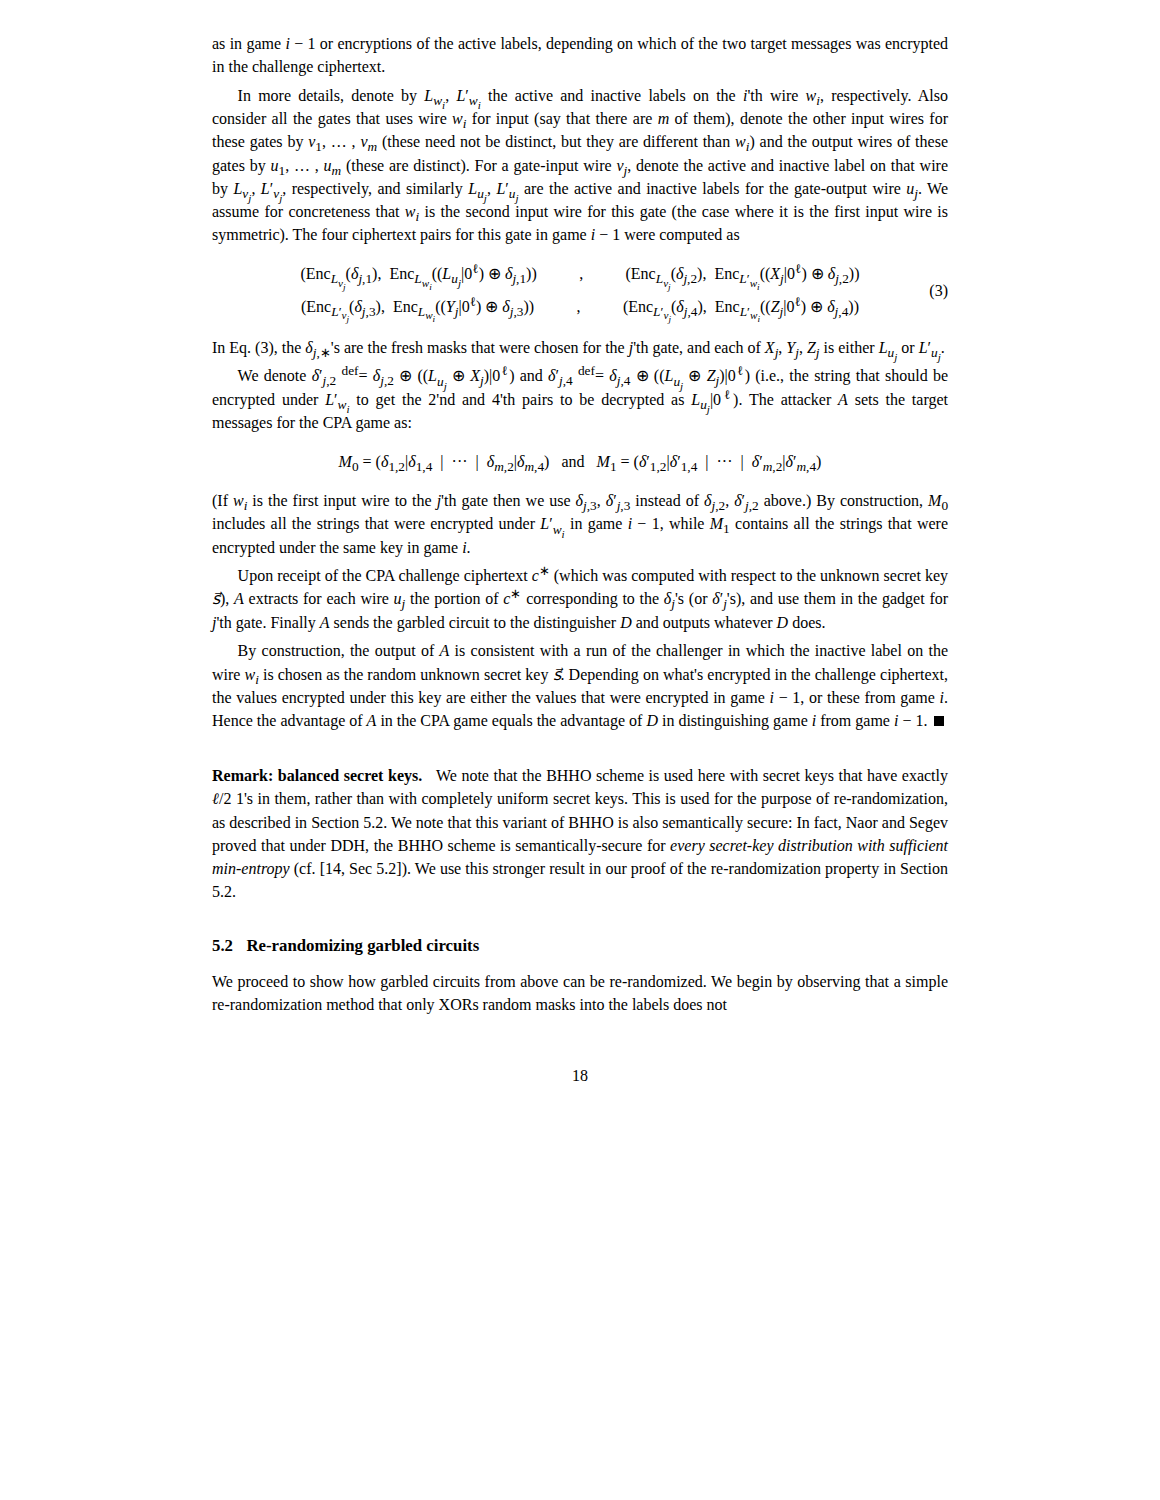as in game i − 1 or encryptions of the active labels, depending on which of the two target messages was encrypted in the challenge ciphertext.
In more details, denote by Lwi, L′wi the active and inactive labels on the i'th wire wi, respectively. Also consider all the gates that uses wire wi for input (say that there are m of them), denote the other input wires for these gates by v1, … , vm (these need not be distinct, but they are different than wi) and the output wires of these gates by u1, … , um (these are distinct). For a gate-input wire vj, denote the active and inactive label on that wire by Lvj, L′vj, respectively, and similarly Luj, L′uj are the active and inactive labels for the gate-output wire uj. We assume for concreteness that wi is the second input wire for this gate (the case where it is the first input wire is symmetric). The four ciphertext pairs for this gate in game i − 1 were computed as
(EncLvj(δj,1), EncLwi((Luj|0ℓ) ⊕ δj,1)) , (EncLvj(δj,2), EncL′wi((Xj|0ℓ) ⊕ δj,2)) (EncL′vj(δj,3), EncLwi((Yj|0ℓ) ⊕ δj,3)) , (EncL′vj(δj,4), EncL′wi((Zj|0ℓ) ⊕ δj,4)) (3)
In Eq. (3), the δj,∗'s are the fresh masks that were chosen for the j'th gate, and each of Xj, Yj, Zj is either Luj or L′uj.
We denote δ′j,2 def= δj,2 ⊕ ((Luj ⊕ Xj)|0ℓ) and δ′j,4 def= δj,4 ⊕ ((Luj ⊕ Zj)|0ℓ) (i.e., the string that should be encrypted under L′wi to get the 2'nd and 4'th pairs to be decrypted as Luj|0ℓ). The attacker A sets the target messages for the CPA game as:
M0 = (δ1,2|δ1,4 | ··· | δm,2|δm,4) and M1 = (δ′1,2|δ′1,4 | ··· | δ′m,2|δ′m,4)
(If wi is the first input wire to the j'th gate then we use δj,3, δ′j,3 instead of δj,2, δ′j,2 above.) By construction, M0 includes all the strings that were encrypted under L′wi in game i − 1, while M1 contains all the strings that were encrypted under the same key in game i.
Upon receipt of the CPA challenge ciphertext c∗ (which was computed with respect to the unknown secret key s⃗), A extracts for each wire uj the portion of c∗ corresponding to the δj's (or δ′j's), and use them in the gadget for j'th gate. Finally A sends the garbled circuit to the distinguisher D and outputs whatever D does.
By construction, the output of A is consistent with a run of the challenger in which the inactive label on the wire wi is chosen as the random unknown secret key s⃗. Depending on what's encrypted in the challenge ciphertext, the values encrypted under this key are either the values that were encrypted in game i − 1, or these from game i. Hence the advantage of A in the CPA game equals the advantage of D in distinguishing game i from game i − 1.
Remark: balanced secret keys. We note that the BHHO scheme is used here with secret keys that have exactly ℓ/2 1's in them, rather than with completely uniform secret keys. This is used for the purpose of re-randomization, as described in Section 5.2. We note that this variant of BHHO is also semantically secure: In fact, Naor and Segev proved that under DDH, the BHHO scheme is semantically-secure for every secret-key distribution with sufficient min-entropy (cf. [14, Sec 5.2]). We use this stronger result in our proof of the re-randomization property in Section 5.2.
5.2 Re-randomizing garbled circuits
We proceed to show how garbled circuits from above can be re-randomized. We begin by observing that a simple re-randomization method that only XORs random masks into the labels does not
18